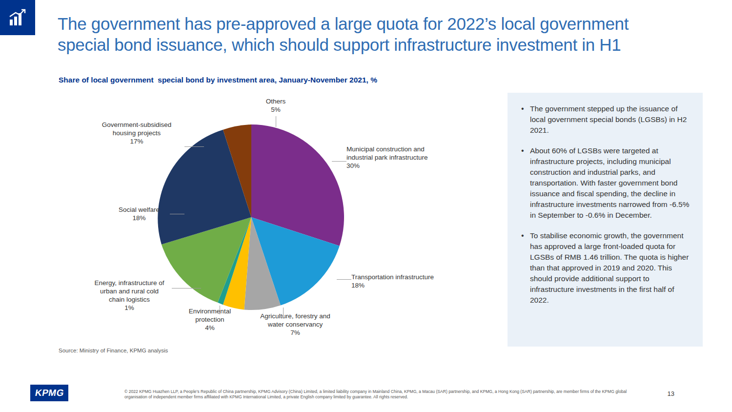The government has pre-approved a large quota for 2022’s local government special bond issuance, which should support infrastructure investment in H1
Share of local government special bond by investment area, January-November 2021, %
Others
5%
Government-subsidised
housing projects
17%
Social welfare
18%
Energy, infrastructure of
urban and rural cold
chain logistics
1%
Environmental
protection
4%
Agriculture, forestry and
water conservancy
7%
Transportation infrastructure
18%
Municipal construction and
industrial park infrastructure
30%
Source: Ministry of Finance, KPMG analysis
The government stepped up the issuance of local government special bonds (LGSBs) in H2 2021.
About 60% of LGSBs were targeted at infrastructure projects, including municipal construction and industrial parks, and transportation. With faster government bond issuance and fiscal spending, the decline in infrastructure investments narrowed from -6.5% in September to -0.6% in December.
To stabilise economic growth, the government has approved a large front-loaded quota for LGSBs of RMB 1.46 trillion. The quota is higher than that approved in 2019 and 2020. This should provide additional support to infrastructure investments in the first half of 2022.
KPMG
© 2022 KPMG Huazhen LLP, a People’s Republic of China partnership, KPMG Advisory (China) Limited, a limited liability company in Mainland China, KPMG, a Macau (SAR) partnership, and KPMG, a Hong Kong (SAR) partnership, are member firms of the KPMG global organisation of independent member firms affiliated with KPMG International Limited, a private English company limited by guarantee. All rights reserved.
13